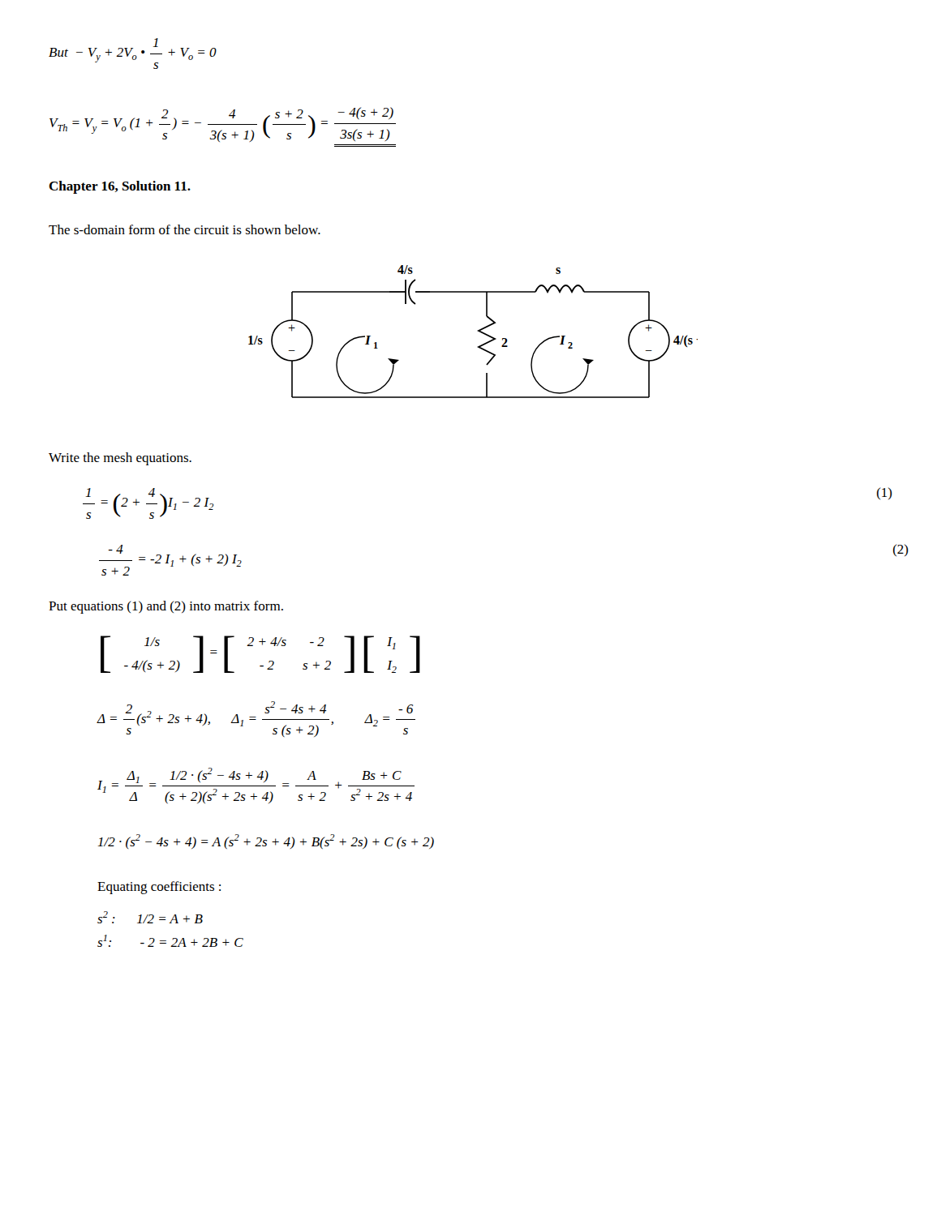But − Vy + 2Vo • 1 s + Vo = 0
VTh = Vy = Vo (1 + 2 s) = − 43(s + 1) (s + 2 s) = − 4(s + 2) 3s(s + 1)
Chapter 16, Solution 11.
The s-domain form of the circuit is shown below.
4/s s + − 1/s + − 4/(s + 2) 2 I 1 I 2
Write the mesh equations.
1 s = (2 + 4 s) I1 − 2 I2 (1)
- 4 s + 2 = -2 I1 + (s + 2) I2 (2)
Put equations (1) and (2) into matrix form.
[
| 1/s |
| - 4/(s + 2) |
] = [
| 2 + 4/s | - 2 |
| - 2 | s + 2 |
] [
| I 1 |
| I 2 |
]
Δ = 2 s(s2 + 2s + 4), Δ1 = s2 − 4s + 4 s (s + 2), Δ2 = - 6 s
I1 = Δ1 Δ = 1/2 · (s2 − 4s + 4)(s + 2)(s2 + 2s + 4) = As + 2 + Bs + C s2 + 2s + 4
1/2 · (s2 − 4s + 4) = A (s2 + 2s + 4) + B(s2 + 2s) + C (s + 2)
Equating coefficients :
s2 : 1/2 = A + B
s1: - 2 = 2A + 2B + C